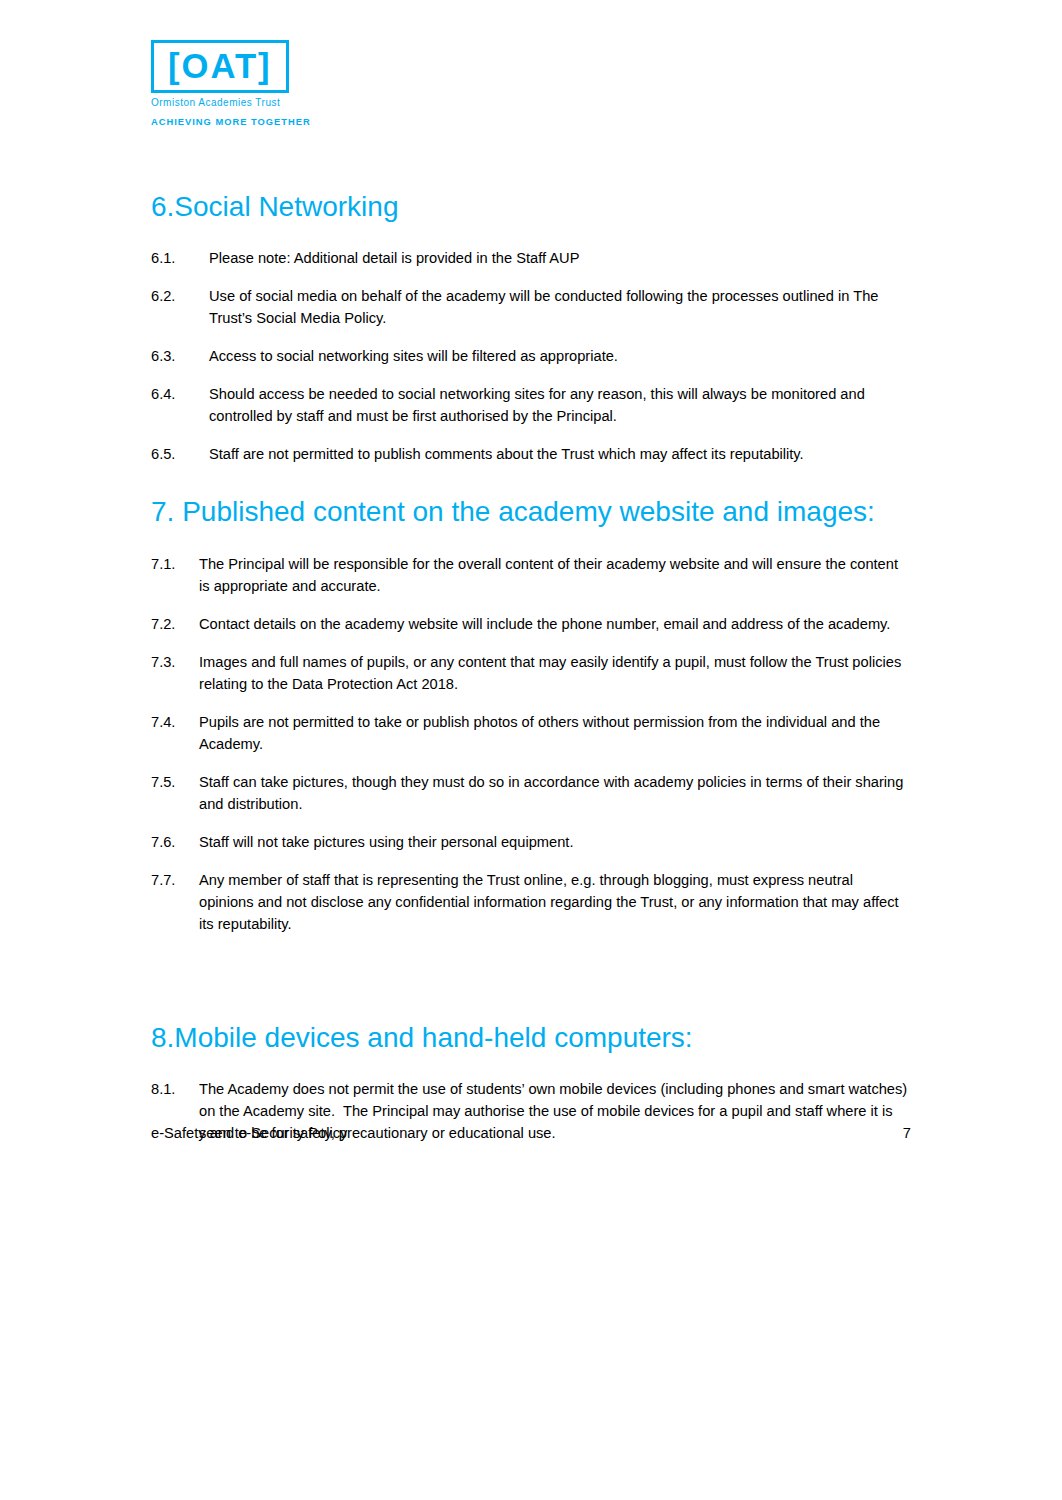[OAT]
Ormiston Academies Trust
ACHIEVING MORE TOGETHER
6.Social Networking
6.1. Please note: Additional detail is provided in the Staff AUP
6.2. Use of social media on behalf of the academy will be conducted following the processes outlined in The Trust’s Social Media Policy.
6.3. Access to social networking sites will be filtered as appropriate.
6.4. Should access be needed to social networking sites for any reason, this will always be monitored and controlled by staff and must be first authorised by the Principal.
6.5. Staff are not permitted to publish comments about the Trust which may affect its reputability.
7. Published content on the academy website and images:
7.1. The Principal will be responsible for the overall content of their academy website and will ensure the content is appropriate and accurate.
7.2. Contact details on the academy website will include the phone number, email and address of the academy.
7.3. Images and full names of pupils, or any content that may easily identify a pupil, must follow the Trust policies relating to the Data Protection Act 2018.
7.4. Pupils are not permitted to take or publish photos of others without permission from the individual and the Academy.
7.5. Staff can take pictures, though they must do so in accordance with academy policies in terms of their sharing and distribution.
7.6. Staff will not take pictures using their personal equipment.
7.7. Any member of staff that is representing the Trust online, e.g. through blogging, must express neutral opinions and not disclose any confidential information regarding the Trust, or any information that may affect its reputability.
8.Mobile devices and hand-held computers:
8.1. The Academy does not permit the use of students’ own mobile devices (including phones and smart watches) on the Academy site. The Principal may authorise the use of mobile devices for a pupil and staff where it is seen to be for safety, precautionary or educational use.
e-Safety and e-Security Policy 7